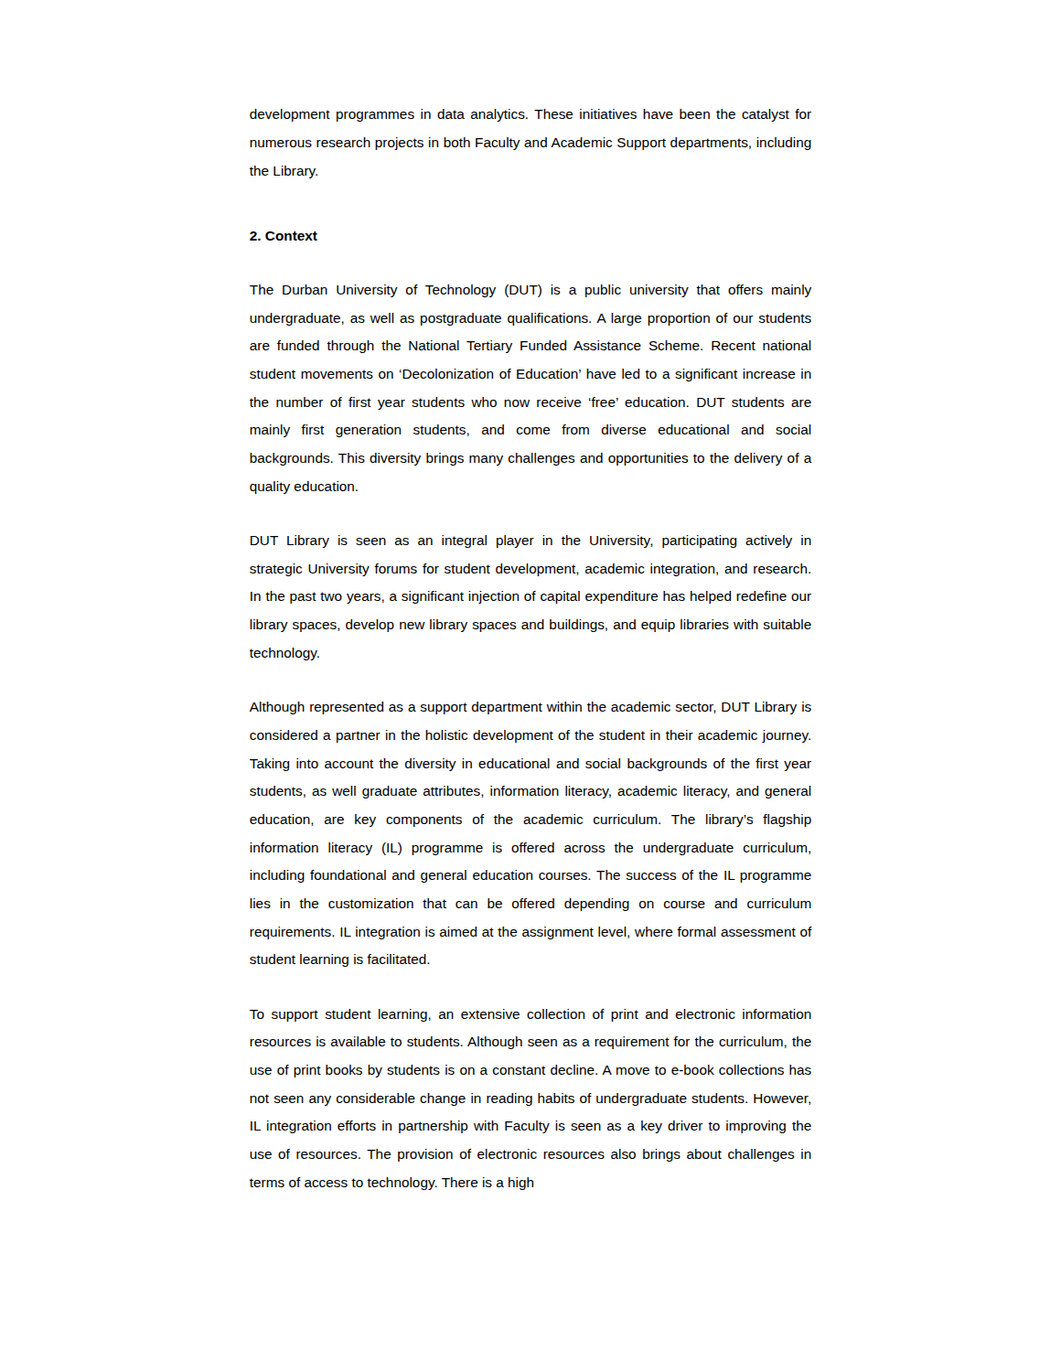development programmes in data analytics. These initiatives have been the catalyst for numerous research projects in both Faculty and Academic Support departments, including the Library.
2. Context
The Durban University of Technology (DUT) is a public university that offers mainly undergraduate, as well as postgraduate qualifications. A large proportion of our students are funded through the National Tertiary Funded Assistance Scheme. Recent national student movements on ‘Decolonization of Education’ have led to a significant increase in the number of first year students who now receive ‘free’ education. DUT students are mainly first generation students, and come from diverse educational and social backgrounds. This diversity brings many challenges and opportunities to the delivery of a quality education.
DUT Library is seen as an integral player in the University, participating actively in strategic University forums for student development, academic integration, and research. In the past two years, a significant injection of capital expenditure has helped redefine our library spaces, develop new library spaces and buildings, and equip libraries with suitable technology.
Although represented as a support department within the academic sector, DUT Library is considered a partner in the holistic development of the student in their academic journey. Taking into account the diversity in educational and social backgrounds of the first year students, as well graduate attributes, information literacy, academic literacy, and general education, are key components of the academic curriculum. The library’s flagship information literacy (IL) programme is offered across the undergraduate curriculum, including foundational and general education courses. The success of the IL programme lies in the customization that can be offered depending on course and curriculum requirements. IL integration is aimed at the assignment level, where formal assessment of student learning is facilitated.
To support student learning, an extensive collection of print and electronic information resources is available to students. Although seen as a requirement for the curriculum, the use of print books by students is on a constant decline. A move to e-book collections has not seen any considerable change in reading habits of undergraduate students. However, IL integration efforts in partnership with Faculty is seen as a key driver to improving the use of resources. The provision of electronic resources also brings about challenges in terms of access to technology. There is a high